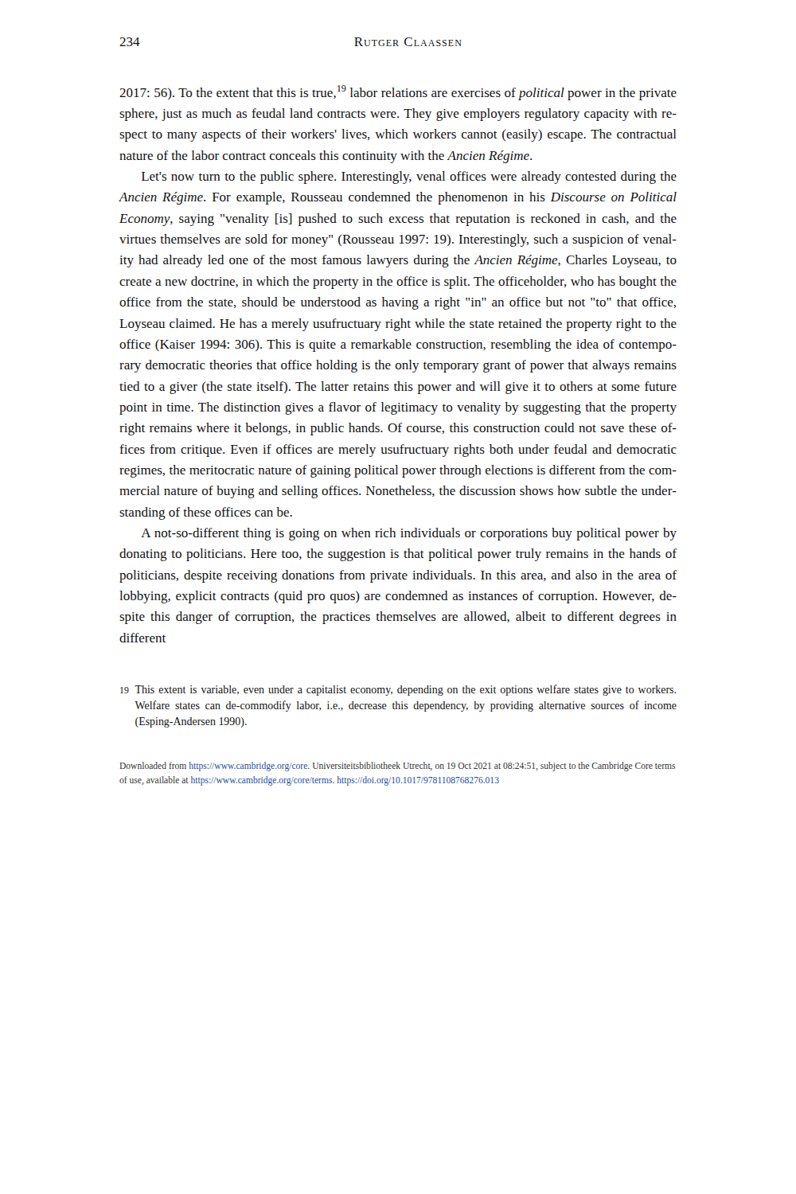234 Rutger Claassen
2017: 56). To the extent that this is true,19 labor relations are exercises of political power in the private sphere, just as much as feudal land contracts were. They give employers regulatory capacity with respect to many aspects of their workers' lives, which workers cannot (easily) escape. The contractual nature of the labor contract conceals this continuity with the Ancien Régime.
Let's now turn to the public sphere. Interestingly, venal offices were already contested during the Ancien Régime. For example, Rousseau condemned the phenomenon in his Discourse on Political Economy, saying "venality [is] pushed to such excess that reputation is reckoned in cash, and the virtues themselves are sold for money" (Rousseau 1997: 19). Interestingly, such a suspicion of venality had already led one of the most famous lawyers during the Ancien Régime, Charles Loyseau, to create a new doctrine, in which the property in the office is split. The officeholder, who has bought the office from the state, should be understood as having a right "in" an office but not "to" that office, Loyseau claimed. He has a merely usufructuary right while the state retained the property right to the office (Kaiser 1994: 306). This is quite a remarkable construction, resembling the idea of contemporary democratic theories that office holding is the only temporary grant of power that always remains tied to a giver (the state itself). The latter retains this power and will give it to others at some future point in time. The distinction gives a flavor of legitimacy to venality by suggesting that the property right remains where it belongs, in public hands. Of course, this construction could not save these offices from critique. Even if offices are merely usufructuary rights both under feudal and democratic regimes, the meritocratic nature of gaining political power through elections is different from the commercial nature of buying and selling offices. Nonetheless, the discussion shows how subtle the understanding of these offices can be.
A not-so-different thing is going on when rich individuals or corporations buy political power by donating to politicians. Here too, the suggestion is that political power truly remains in the hands of politicians, despite receiving donations from private individuals. In this area, and also in the area of lobbying, explicit contracts (quid pro quos) are condemned as instances of corruption. However, despite this danger of corruption, the practices themselves are allowed, albeit to different degrees in different
19 This extent is variable, even under a capitalist economy, depending on the exit options welfare states give to workers. Welfare states can de-commodify labor, i.e., decrease this dependency, by providing alternative sources of income (Esping-Andersen 1990).
Downloaded from https://www.cambridge.org/core. Universiteitsbibliotheek Utrecht, on 19 Oct 2021 at 08:24:51, subject to the Cambridge Core terms of use, available at https://www.cambridge.org/core/terms. https://doi.org/10.1017/9781108768276.013